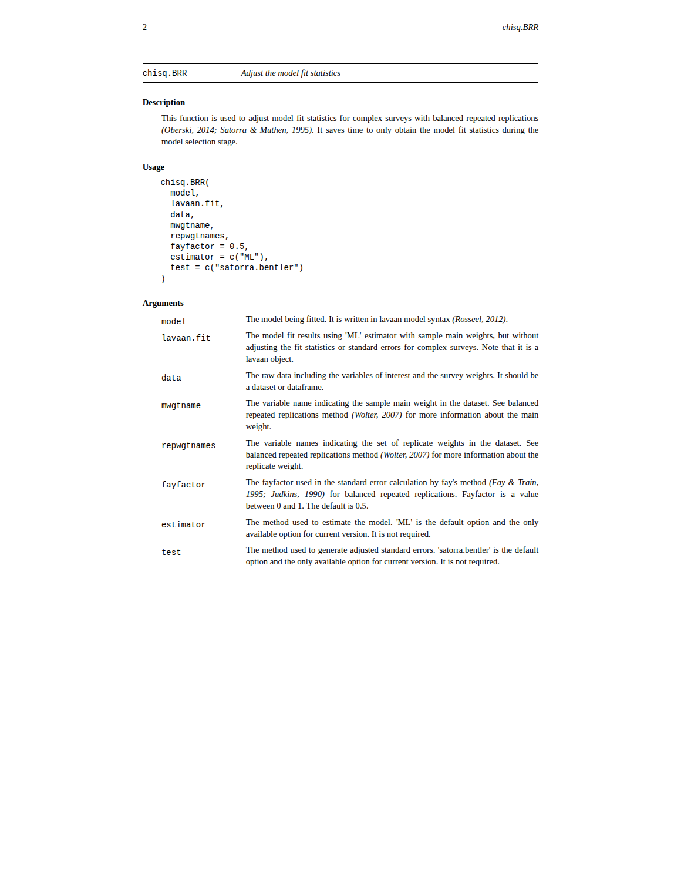2 chisq.BRR
chisq.BRR Adjust the model fit statistics
Description
This function is used to adjust model fit statistics for complex surveys with balanced repeated replications (Oberski, 2014; Satorra & Muthen, 1995). It saves time to only obtain the model fit statistics during the model selection stage.
Usage
chisq.BRR(
  model,
  lavaan.fit,
  data,
  mwgtname,
  repwgtnames,
  fayfactor = 0.5,
  estimator = c("ML"),
  test = c("satorra.bentler")
)
Arguments
model
The model being fitted. It is written in lavaan model syntax (Rosseel, 2012).
lavaan.fit
The model fit results using 'ML' estimator with sample main weights, but without adjusting the fit statistics or standard errors for complex surveys. Note that it is a lavaan object.
data
The raw data including the variables of interest and the survey weights. It should be a dataset or dataframe.
mwgtname
The variable name indicating the sample main weight in the dataset. See balanced repeated replications method (Wolter, 2007) for more information about the main weight.
repwgtnames
The variable names indicating the set of replicate weights in the dataset. See balanced repeated replications method (Wolter, 2007) for more information about the replicate weight.
fayfactor
The fayfactor used in the standard error calculation by fay's method (Fay & Train, 1995; Judkins, 1990) for balanced repeated replications. Fayfactor is a value between 0 and 1. The default is 0.5.
estimator
The method used to estimate the model. 'ML' is the default option and the only available option for current version. It is not required.
test
The method used to generate adjusted standard errors. 'satorra.bentler' is the default option and the only available option for current version. It is not required.